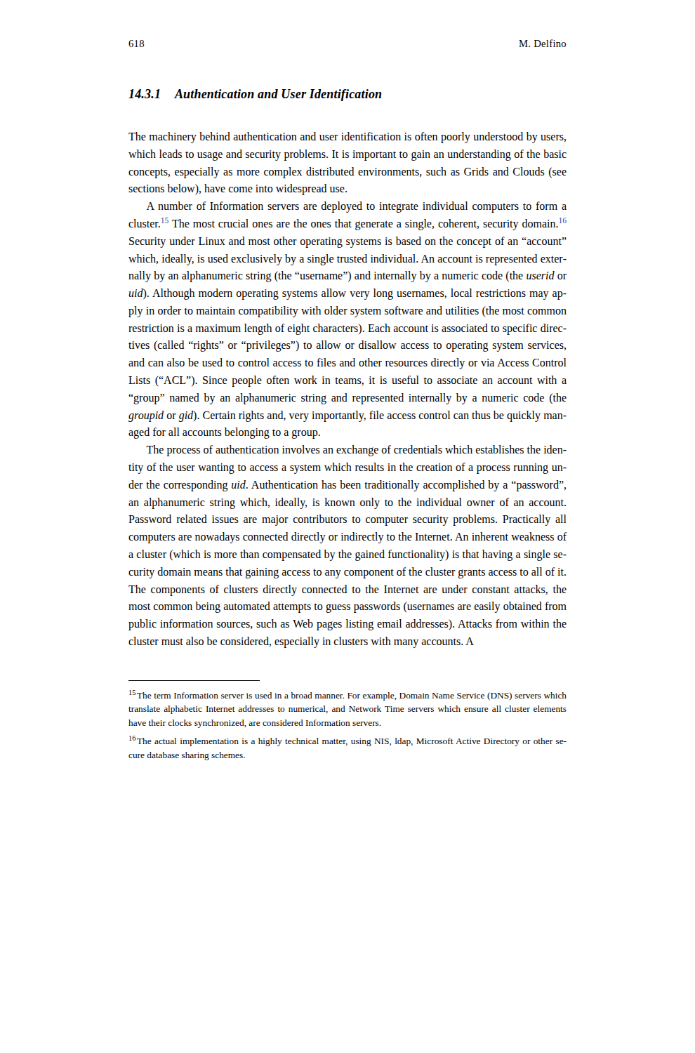618 M. Delfino
14.3.1 Authentication and User Identification
The machinery behind authentication and user identification is often poorly understood by users, which leads to usage and security problems. It is important to gain an understanding of the basic concepts, especially as more complex distributed environments, such as Grids and Clouds (see sections below), have come into widespread use.
A number of Information servers are deployed to integrate individual computers to form a cluster.15 The most crucial ones are the ones that generate a single, coherent, security domain.16 Security under Linux and most other operating systems is based on the concept of an “account” which, ideally, is used exclusively by a single trusted individual. An account is represented externally by an alphanumeric string (the “username”) and internally by a numeric code (the userid or uid). Although modern operating systems allow very long usernames, local restrictions may apply in order to maintain compatibility with older system software and utilities (the most common restriction is a maximum length of eight characters). Each account is associated to specific directives (called “rights” or “privileges”) to allow or disallow access to operating system services, and can also be used to control access to files and other resources directly or via Access Control Lists (“ACL”). Since people often work in teams, it is useful to associate an account with a “group” named by an alphanumeric string and represented internally by a numeric code (the groupid or gid). Certain rights and, very importantly, file access control can thus be quickly managed for all accounts belonging to a group.
The process of authentication involves an exchange of credentials which establishes the identity of the user wanting to access a system which results in the creation of a process running under the corresponding uid. Authentication has been traditionally accomplished by a “password”, an alphanumeric string which, ideally, is known only to the individual owner of an account. Password related issues are major contributors to computer security problems. Practically all computers are nowadays connected directly or indirectly to the Internet. An inherent weakness of a cluster (which is more than compensated by the gained functionality) is that having a single security domain means that gaining access to any component of the cluster grants access to all of it. The components of clusters directly connected to the Internet are under constant attacks, the most common being automated attempts to guess passwords (usernames are easily obtained from public information sources, such as Web pages listing email addresses). Attacks from within the cluster must also be considered, especially in clusters with many accounts. A
15The term Information server is used in a broad manner. For example, Domain Name Service (DNS) servers which translate alphabetic Internet addresses to numerical, and Network Time servers which ensure all cluster elements have their clocks synchronized, are considered Information servers.
16The actual implementation is a highly technical matter, using NIS, ldap, Microsoft Active Directory or other secure database sharing schemes.